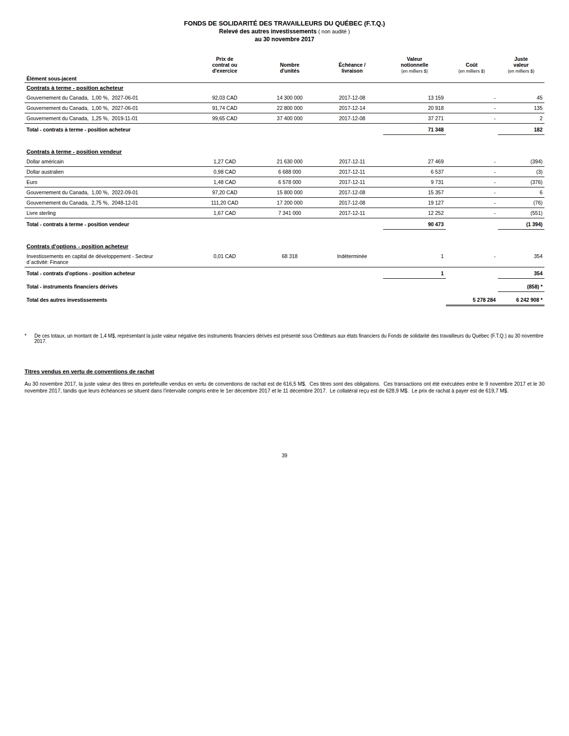FONDS DE SOLIDARITÉ DES TRAVAILLEURS DU QUÉBEC (F.T.Q.)
Relevé des autres investissements ( non audité )
au 30 novembre 2017
| | Prix de contrat ou d'exercice | Nombre d'unités | Échéance / livraison | Valeur notionnelle (en milliers $) | Coût (en milliers $) | Juste valeur (en milliers $) |
| --- | --- | --- | --- | --- | --- | --- |
| Élément sous-jacent | | | | | | |
| Contrats à terme - position acheteur |
| Gouvernement du Canada, 1,00 %, 2027-06-01 | 92,03 CAD | 14 300 000 | 2017-12-08 | 13 159 | - | 45 |
| Gouvernement du Canada, 1,00 %, 2027-06-01 | 91,74 CAD | 22 800 000 | 2017-12-14 | 20 918 | - | 135 |
| Gouvernement du Canada, 1,25 %, 2019-11-01 | 99,65 CAD | 37 400 000 | 2017-12-08 | 37 271 | - | 2 |
| Total - contrats à terme - position acheteur | | | | 71 348 | | 182 |
| Contrats à terme - position vendeur |
| Dollar américain | 1,27 CAD | 21 630 000 | 2017-12-11 | 27 469 | - | (394) |
| Dollar australien | 0,98 CAD | 6 688 000 | 2017-12-11 | 6 537 | - | (3) |
| Euro | 1,48 CAD | 6 578 000 | 2017-12-11 | 9 731 | - | (376) |
| Gouvernement du Canada, 1,00 %, 2022-09-01 | 97,20 CAD | 15 800 000 | 2017-12-08 | 15 357 | - | 6 |
| Gouvernement du Canada, 2,75 %, 2048-12-01 | 111,20 CAD | 17 200 000 | 2017-12-08 | 19 127 | - | (76) |
| Livre sterling | 1,67 CAD | 7 341 000 | 2017-12-11 | 12 252 | - | (551) |
| Total - contrats à terme - position vendeur | | | | 90 473 | | (1 394) |
| Contrats d'options - position acheteur |
| Investissements en capital de développement - Secteur d`activité: Finance | 0,01 CAD | 68 318 | Indéterminée | 1 | - | 354 |
| Total - contrats d'options - position acheteur | | | | 1 | | 354 |
| Total - instruments financiers dérivés | | | | | | (858) * |
| Total des autres investissements | | | | | 5 278 284 | 6 242 908 * |
*
De ces totaux, un montant de 1,4 M$, représentant la juste valeur négative des instruments financiers dérivés est présenté sous Créditeurs aux états financiers du Fonds de solidarité des travailleurs du Québec (F.T.Q.) au 30 novembre 2017.
Titres vendus en vertu de conventions de rachat
Au 30 novembre 2017, la juste valeur des titres en portefeuille vendus en vertu de conventions de rachat est de 616,5 M$. Ces titres sont des obligations. Ces transactions ont été exécutées entre le 9 novembre 2017 et le 30 novembre 2017, tandis que leurs échéances se situent dans l'intervalle compris entre le 1er décembre 2017 et le 11 décembre 2017. Le collatéral reçu est de 628,9 M$. Le prix de rachat à payer est de 619,7 M$.
39